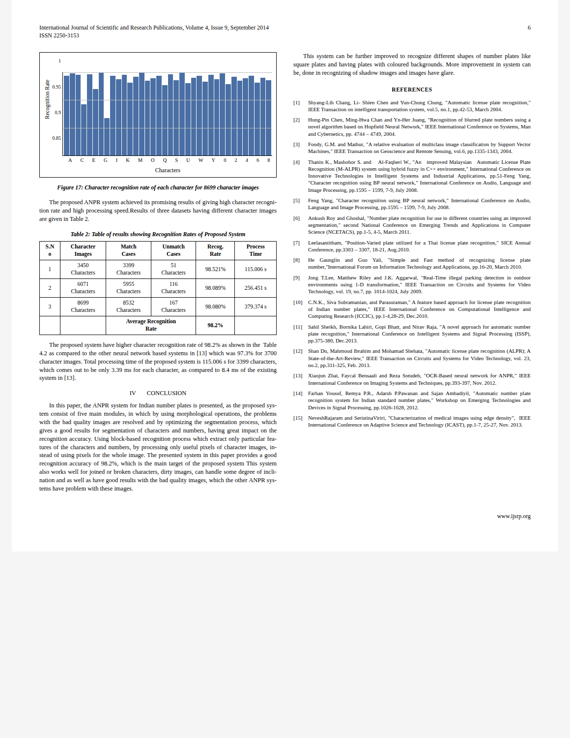International Journal of Scientific and Research Publications, Volume 4, Issue 9, September 2014 ISSN 2250-3153 6
Recognition Rate
1 0.95 0.9 0.85
ACEGIKMOQSUWY 02468
Characters
Figure 17: Character recognition rate of each character for 8699 character images
The proposed ANPR system achieved its promising results of giving high character recognition rate and high processing speed.Results of three datasets having different character images are given in Table 2.
Table 2: Table of results showing Recognition Rates of Proposed System
| S.N o | Character Images | Match Cases | Unmatch Cases | Recog. Rate | Process Time |
| --- | --- | --- | --- | --- | --- |
| 1 | 3450 Characters | 3399 Characters | 51 Characters | 98.521% | 115.006 s |
| 2 | 6071 Characters | 5955 Characters | 116 Characters | 98.089% | 256.451 s |
| 3 | 8699 Characters | 8532 Characters | 167 Characters | 98.080% | 379.374 s |
| | | Average Recognition Rate | 98.2% | |
The proposed system have higher character recognition rate of 98.2% as shown in the Table 4.2 as compared to the other neural network based systems in [13] which was 97.3% for 3700 character images. Total processing time of the proposed system is 115.006 s for 3399 characters, which comes out to be only 3.39 ms for each character, as compared to 8.4 ms of the existing system in [13].
IV CONCLUSION
In this paper, the ANPR system for Indian number plates is presented, as the proposed system consist of five main modules, in which by using morphological operations, the problems with the bad quality images are resolved and by optimizing the segmentation process, which gives a good results for segmentation of characters and numbers, having great impact on the recognition accuracy. Using block-based recognition process which extract only particular features of the characters and numbers, by processing only useful pixels of character images, instead of using pixels for the whole image. The presented system in this paper provides a good recognition accuracy of 98.2%, which is the main target of the proposed system This system also works well for joined or broken characters, dirty images, can handle some degree of inclination and as well as have good results with the bad quality images, which the other ANPR systems have problem with these images.
This system can be further improved to recognize different shapes of number plates like square plates and having plates with coloured backgrounds. More improvement in system can be, done in recognizing of shadow images and images have glare.
REFERENCES
[1] Shyang-Lih Chang, Li- Shien Chen and Yun-Chung Chung, "Automatic license plate recognition," IEEE Transaction on intelligent transportation system, vol.5, no.1, pp.42-53, March 2004.
[2] Hung-Pin Chen, Ming-Hwa Chan and Yn-Her Juang, "Recognition of blurred plate numbers using a novel algorithm based on Hopfield Neural Network," IEEE International Conference on Systems, Man and Cybernetics, pp. 4744 – 4749, 2004.
[3] Foody, G.M. and Mathur, "A relative evaluation of multiclass image classification by Support Vector Machines," IEEE Transaction on Geoscience and Remote Sensing, vol.6, pp.1335-1343, 2004.
[4] Thanin K., Mashohor S. and Al-Faqheri W., "An improved Malaysian Automatic License Plate Recognition (M-ALPR) system using hybrid fuzzy in C++ environment," International Conference on Innovative Technologies in Intelligent Systems and Industrial Applications, pp.51-Feng Yang, "Character recognition using BP neural network," International Conference on Audio, Language and Image Processing, pp.1595 – 1599, 7-9, July 2008.
[5] Feng Yang, "Character recognition using BP neural network," International Conference on Audio, Language and Image Processing, pp.1595 – 1599, 7-9, July 2008.
[6] Ankush Roy and Ghoshal, "Number plate recognition for use in different countries using an improved segmentation," second National Conference on Emerging Trends and Applications in Computer Science (NCETACS), pp.1-5, 4-5, March 2011.
[7] Leelasantitham, "Position-Varied plate utilized for a Thai license plate recognition," SICE Annual Conference, pp.3303 – 3307, 18-21, Aug.2010.
[8] He Gaunglin and Guo Yali, "Simple and Fast method of recognizing license plate number,"International Forum on Information Technology and Applications, pp.16-20, March 2010.
[9] Jong T.Lee, Matthew Riley and J.K. Aggarwal, "Real-Time illegal parking detection in outdoor environments using 1-D transformation," IEEE Transaction on Circuits and Systems for Video Technology, vol. 19, no.7, pp. 1014-1024, July 2009.
[10] C.N.K., Siva Subramanian, and Parasuraman," A feature based approach for license plate recognition of Indian number plates," IEEE International Conference on Computational Intelligence and Computing Research (ICCIC), pp.1-4,28-29, Dec.2010.
[11] Sahil Sheikh, Bornika Lahiri, Gopi Bhatt, and Nirav Raja, "A novel approach for automatic number plate recognition," International Conference on Intelligent Systems and Signal Processing (ISSP), pp.375-380, Dec.2013.
[12] Shan Du, Mahmoud Ibrahim and Mohamad Shehata, "Automatic license plate recognition (ALPR); A State-of-the-Art-Review," IEEE Transaction on Circuits and Systems for Video Technology, vol. 23, no.2, pp.311-325, Feb. 2013.
[13] Xiaojun Zhai, Faycal Bensaali and Reza Sotudeh, "OCR-Based neural network for ANPR," IEEE International Conference on Imaging Systems and Techniques, pp.393-397, Nov. 2012.
[14] Farhan Yousuf, Remya P.R., Adarsh P.Pawanan and Sajan Ambadiyil, "Automatic number plate recognition system for Indian standard number plates," Workshop on Emerging Technologies and Devices in Signal Processing, pp.1026-1028, 2012.
[15] NeveshRajaram and SeristinaViriri, "Characterization of medical images using edge density", IEEE International Conference on Adaptive Science and Technology (ICAST), pp.1-7, 25-27, Nov. 2013.
www.ijsrp.org